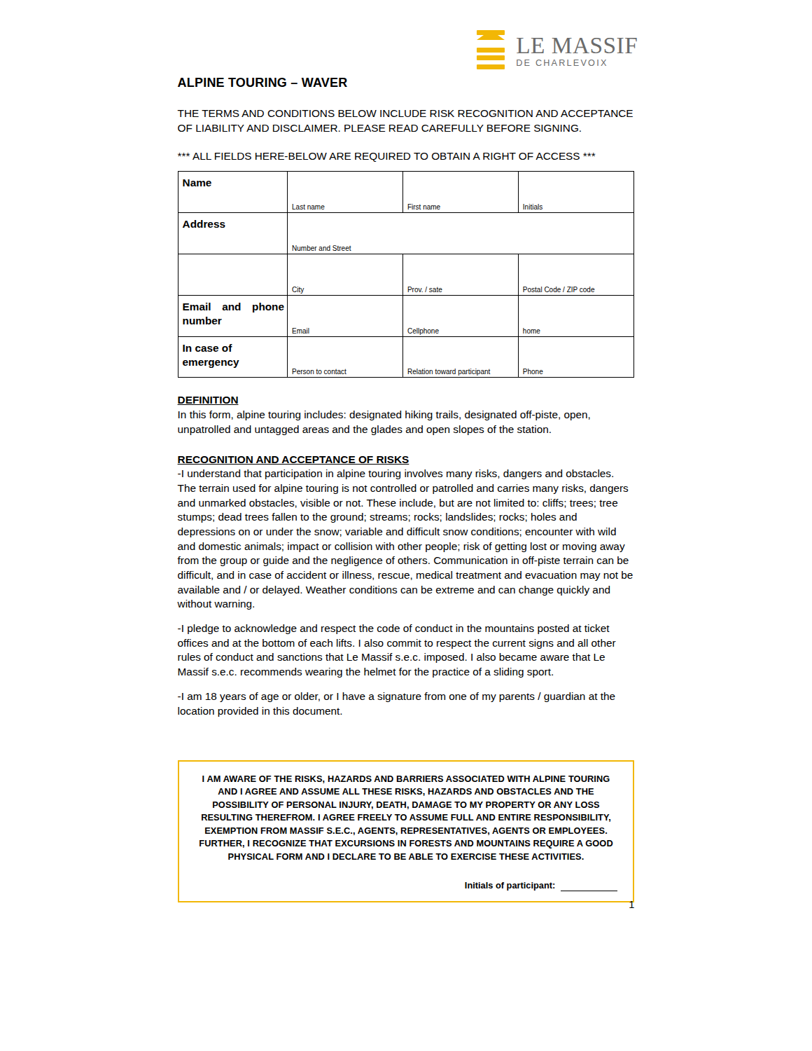LE MASSIF
DE CHARLEVOIX
ALPINE TOURING – WAVER
THE TERMS AND CONDITIONS BELOW INCLUDE RISK RECOGNITION AND ACCEPTANCE OF LIABILITY AND DISCLAIMER. PLEASE READ CAREFULLY BEFORE SIGNING.
*** ALL FIELDS HERE-BELOW ARE REQUIRED TO OBTAIN A RIGHT OF ACCESS ***
| Name | Last name | First name | Initials |
| Address | Number and Street |
| | City | Prov. / sate | Postal Code / ZIP code |
| Email and phone number | Email | Cellphone | home |
| In case of emergency | Person to contact | Relation toward participant | Phone |
DEFINITION
In this form, alpine touring includes: designated hiking trails, designated off-piste, open, unpatrolled and untagged areas and the glades and open slopes of the station.
RECOGNITION AND ACCEPTANCE OF RISKS
-I understand that participation in alpine touring involves many risks, dangers and obstacles. The terrain used for alpine touring is not controlled or patrolled and carries many risks, dangers and unmarked obstacles, visible or not. These include, but are not limited to: cliffs; trees; tree stumps; dead trees fallen to the ground; streams; rocks; landslides; rocks; holes and depressions on or under the snow; variable and difficult snow conditions; encounter with wild and domestic animals; impact or collision with other people; risk of getting lost or moving away from the group or guide and the negligence of others. Communication in off-piste terrain can be difficult, and in case of accident or illness, rescue, medical treatment and evacuation may not be available and / or delayed. Weather conditions can be extreme and can change quickly and without warning.
-I pledge to acknowledge and respect the code of conduct in the mountains posted at ticket offices and at the bottom of each lifts. I also commit to respect the current signs and all other rules of conduct and sanctions that Le Massif s.e.c. imposed. I also became aware that Le Massif s.e.c. recommends wearing the helmet for the practice of a sliding sport.
-I am 18 years of age or older, or I have a signature from one of my parents / guardian at the location provided in this document.
I AM AWARE OF THE RISKS, HAZARDS AND BARRIERS ASSOCIATED WITH ALPINE TOURING AND I AGREE AND ASSUME ALL THESE RISKS, HAZARDS AND OBSTACLES AND THE POSSIBILITY OF PERSONAL INJURY, DEATH, DAMAGE TO MY PROPERTY OR ANY LOSS RESULTING THEREFROM. I AGREE FREELY TO ASSUME FULL AND ENTIRE RESPONSIBILITY, EXEMPTION FROM MASSIF S.E.C., AGENTS, REPRESENTATIVES, AGENTS OR EMPLOYEES. FURTHER, I RECOGNIZE THAT EXCURSIONS IN FORESTS AND MOUNTAINS REQUIRE A GOOD PHYSICAL FORM AND I DECLARE TO BE ABLE TO EXERCISE THESE ACTIVITIES.
Initials of participant:
1